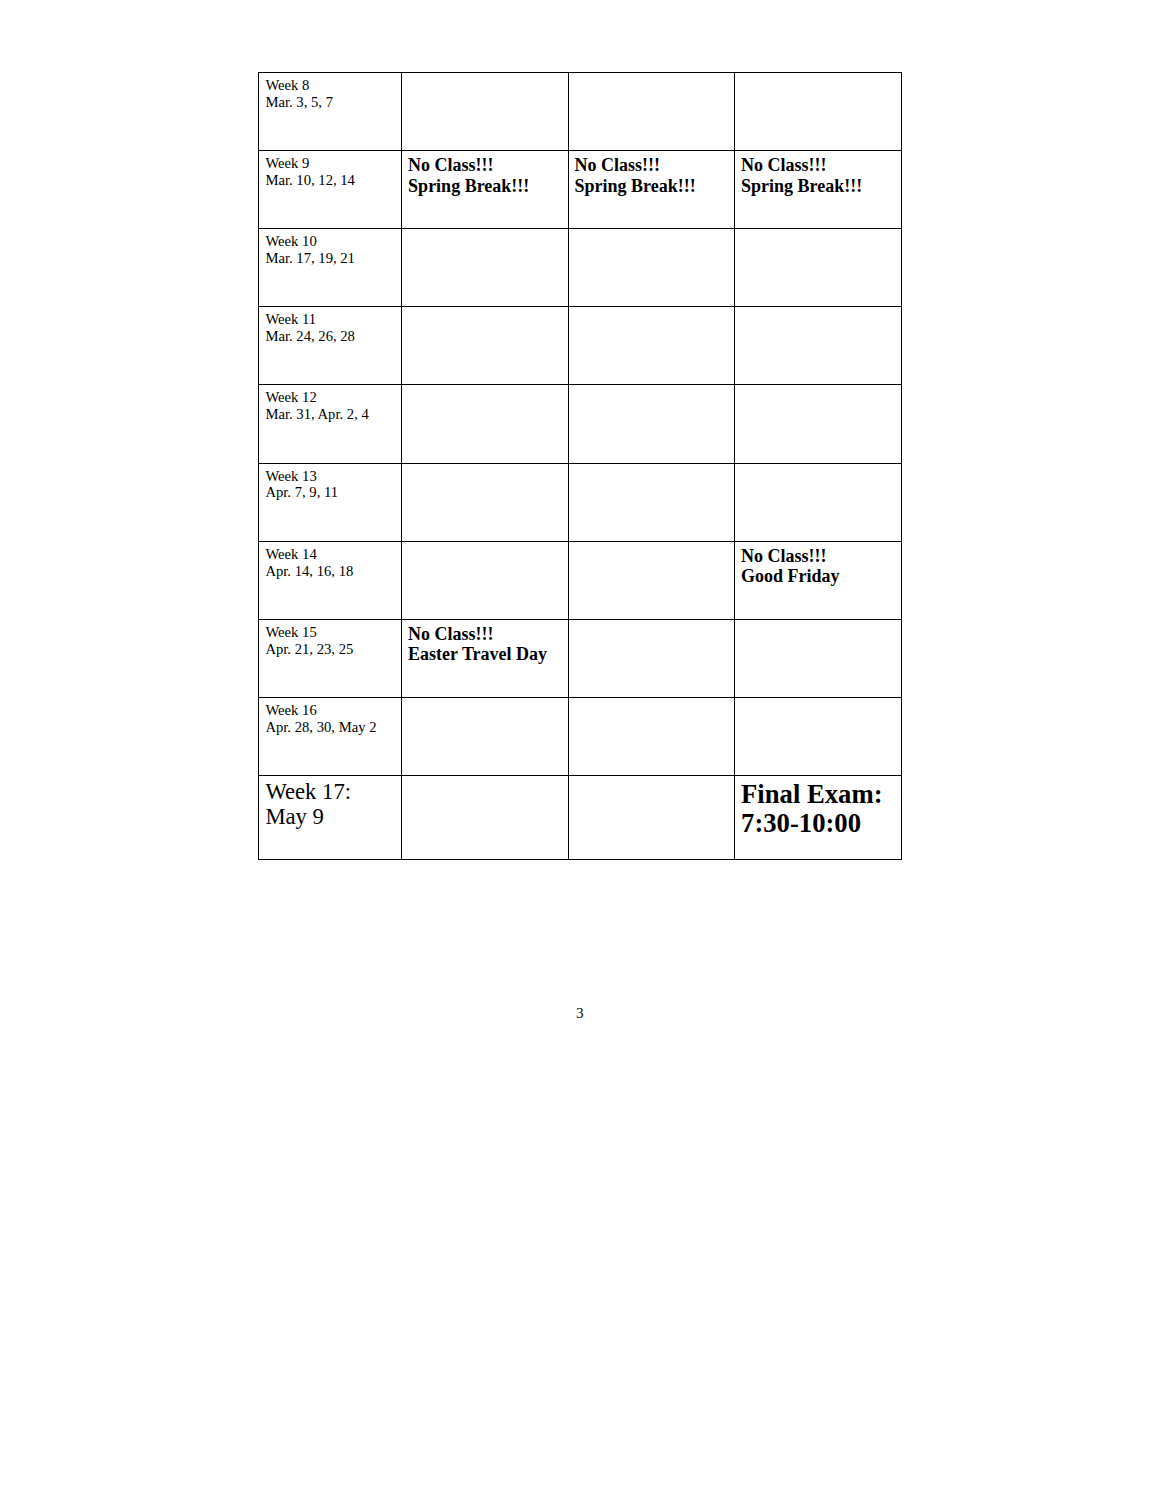| Week 8 Mar. 3, 5, 7 | | | |
| Week 9 Mar. 10, 12, 14 | No Class!!! Spring Break!!! | No Class!!! Spring Break!!! | No Class!!! Spring Break!!! |
| Week 10 Mar. 17, 19, 21 | | | |
| Week 11 Mar. 24, 26, 28 | | | |
| Week 12 Mar. 31, Apr. 2, 4 | | | |
| Week 13 Apr. 7, 9, 11 | | | |
| Week 14 Apr. 14, 16, 18 | | | No Class!!! Good Friday |
| Week 15 Apr. 21, 23, 25 | No Class!!! Easter Travel Day | | |
| Week 16 Apr. 28, 30, May 2 | | | |
| Week 17: May 9 | | | Final Exam: 7:30-10:00 |
3